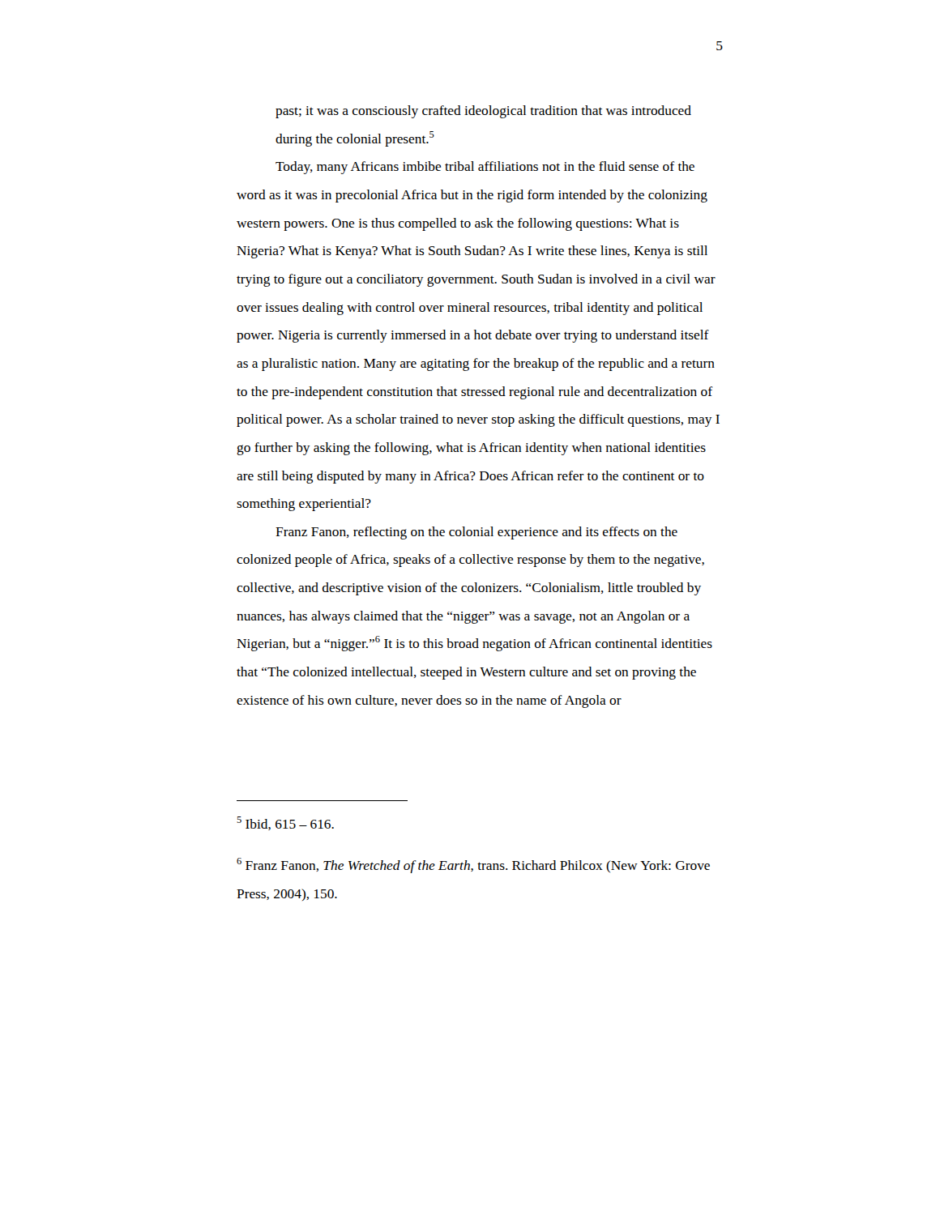5
past; it was a consciously crafted ideological tradition that was introduced during the colonial present.5
Today, many Africans imbibe tribal affiliations not in the fluid sense of the word as it was in precolonial Africa but in the rigid form intended by the colonizing western powers. One is thus compelled to ask the following questions: What is Nigeria? What is Kenya? What is South Sudan? As I write these lines, Kenya is still trying to figure out a conciliatory government. South Sudan is involved in a civil war over issues dealing with control over mineral resources, tribal identity and political power. Nigeria is currently immersed in a hot debate over trying to understand itself as a pluralistic nation. Many are agitating for the breakup of the republic and a return to the pre-independent constitution that stressed regional rule and decentralization of political power. As a scholar trained to never stop asking the difficult questions, may I go further by asking the following, what is African identity when national identities are still being disputed by many in Africa? Does African refer to the continent or to something experiential?
Franz Fanon, reflecting on the colonial experience and its effects on the colonized people of Africa, speaks of a collective response by them to the negative, collective, and descriptive vision of the colonizers. “Colonialism, little troubled by nuances, has always claimed that the “nigger” was a savage, not an Angolan or a Nigerian, but a “nigger.”6 It is to this broad negation of African continental identities that “The colonized intellectual, steeped in Western culture and set on proving the existence of his own culture, never does so in the name of Angola or
5 Ibid, 615 – 616.
6 Franz Fanon, The Wretched of the Earth, trans. Richard Philcox (New York: Grove Press, 2004), 150.